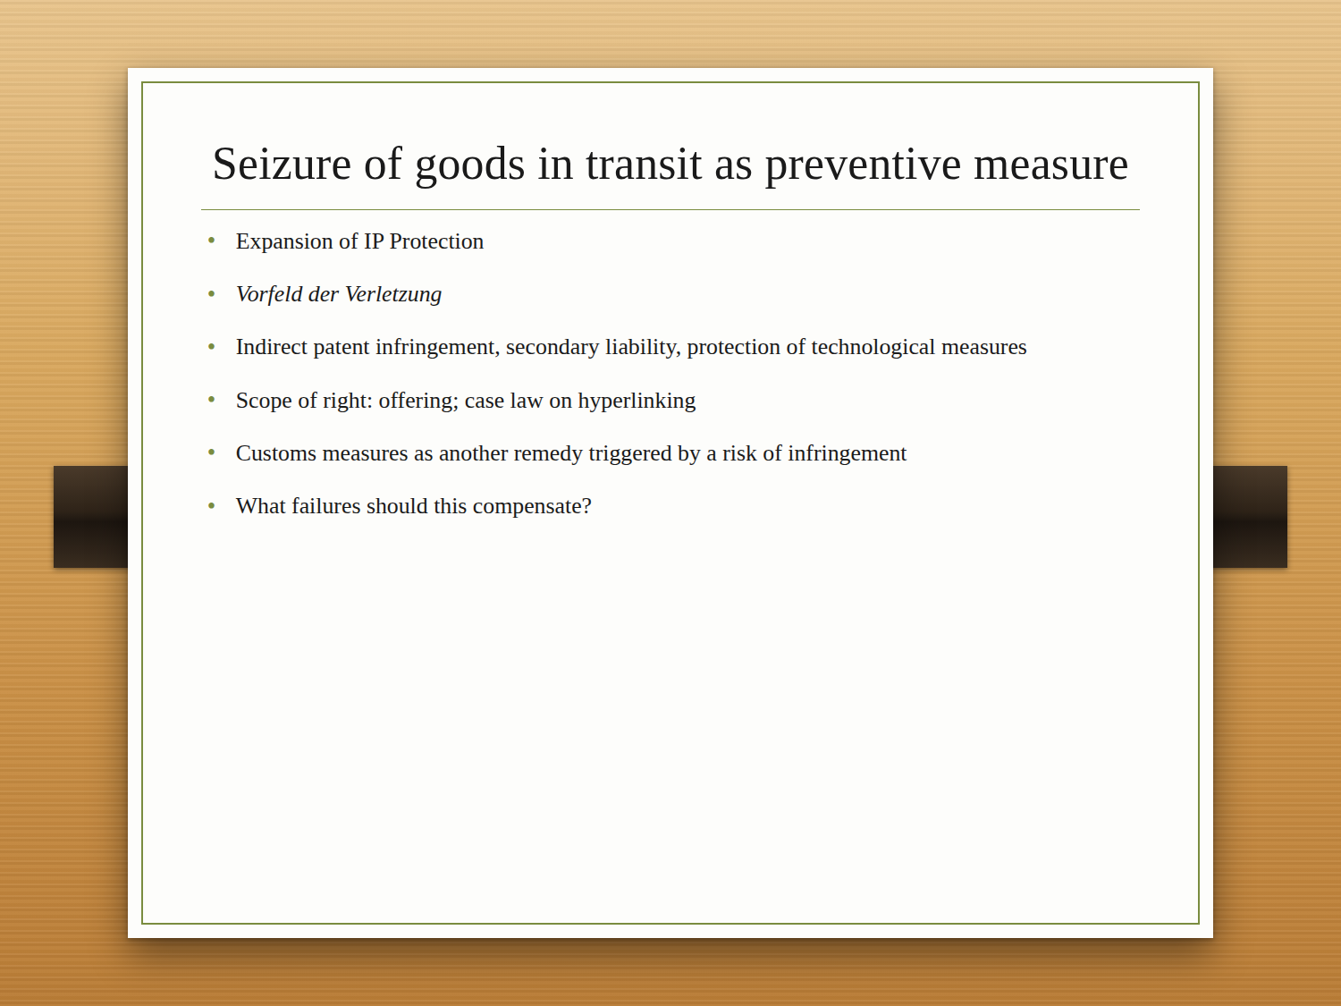Seizure of goods in transit as preventive measure
Expansion of IP Protection
Vorfeld der Verletzung
Indirect patent infringement, secondary liability, protection of technological measures
Scope of right: offering; case law on hyperlinking
Customs measures as another remedy triggered by a risk of infringement
What failures should this compensate?